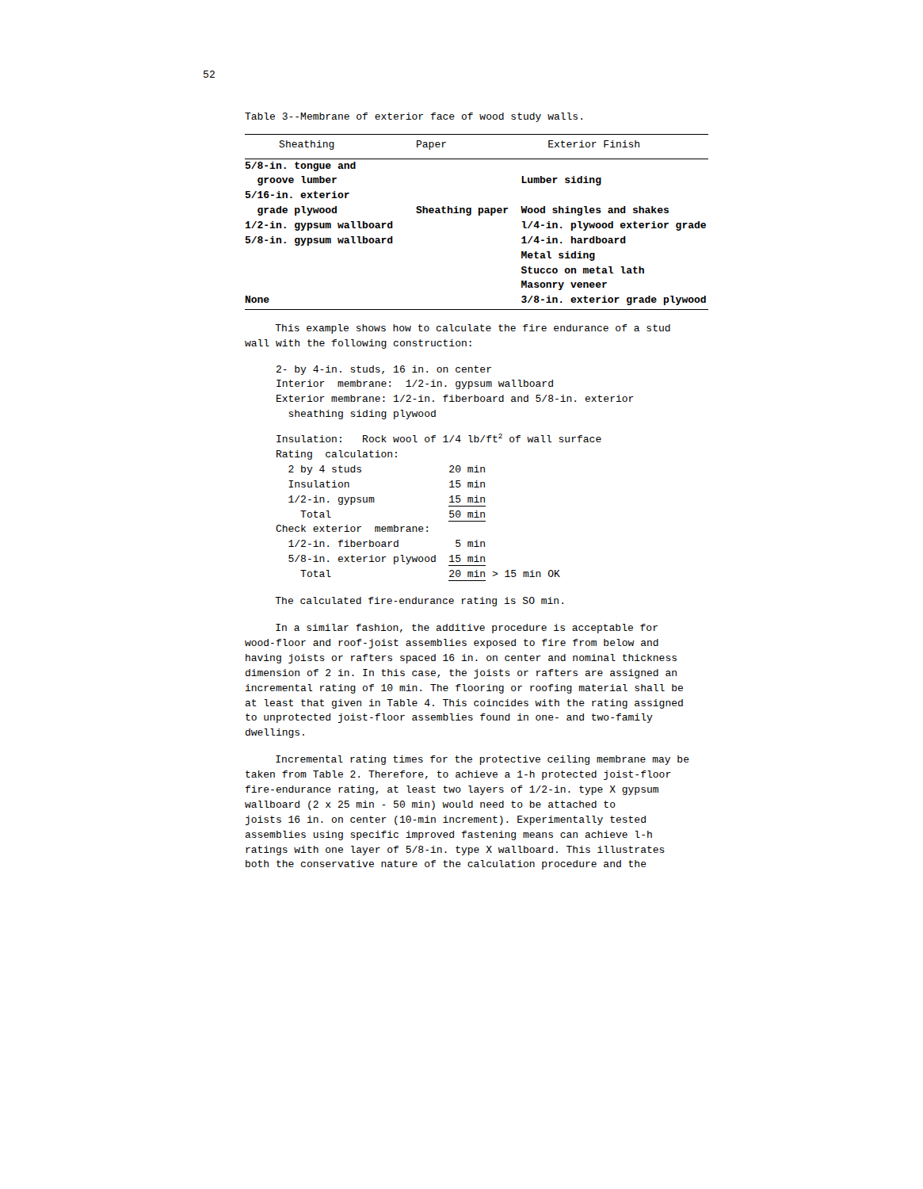52
Table 3--Membrane of exterior face of wood study walls.
| Sheathing | Paper | Exterior Finish |
| --- | --- | --- |
| 5/8-in. tongue and | | |
| groove lumber | | Lumber siding |
| 5/16-in. exterior | | |
| grade plywood | Sheathing paper | Wood shingles and shakes |
| 1/2-in. gypsum wallboard | | l/4-in. plywood exterior grade |
| 5/8-in. gypsum wallboard | | 1/4-in. hardboard |
| | | Metal siding |
| | | Stucco on metal lath |
| | | Masonry veneer |
| None | | 3/8-in. exterior grade plywood |
This example shows how to calculate the fire endurance of a stud
wall with the following construction:
     2- by 4-in. studs, 16 in. on center
     Interior  membrane:  1/2-in. gypsum wallboard
     Exterior membrane: 1/2-in. fiberboard and 5/8-in. exterior
       sheathing siding plywood
     Insulation:   Rock wool of 1/4 lb/ft2 of wall surface
     Rating  calculation:
       2 by 4 studs              20 min
       Insulation                15 min
       1/2-in. gypsum            15 min
         Total                   50 min
     Check exterior  membrane:
       1/2-in. fiberboard         5 min
       5/8-in. exterior plywood  15 min
         Total                   20 min > 15 min OK
The calculated fire-endurance rating is SO min.
In a similar fashion, the additive procedure is acceptable for
wood-floor and roof-joist assemblies exposed to fire from below and
having joists or rafters spaced 16 in. on center and nominal thickness
dimension of 2 in. In this case, the joists or rafters are assigned an
incremental rating of 10 min. The flooring or roofing material shall be
at least that given in Table 4. This coincides with the rating assigned
to unprotected joist-floor assemblies found in one- and two-family
dwellings.
Incremental rating times for the protective ceiling membrane may be
taken from Table 2. Therefore, to achieve a 1-h protected joist-floor
fire-endurance rating, at least two layers of 1/2-in. type X gypsum
wallboard (2 x 25 min - 50 min) would need to be attached to
joists 16 in. on center (10-min increment). Experimentally tested
assemblies using specific improved fastening means can achieve l-h
ratings with one layer of 5/8-in. type X wallboard. This illustrates
both the conservative nature of the calculation procedure and the